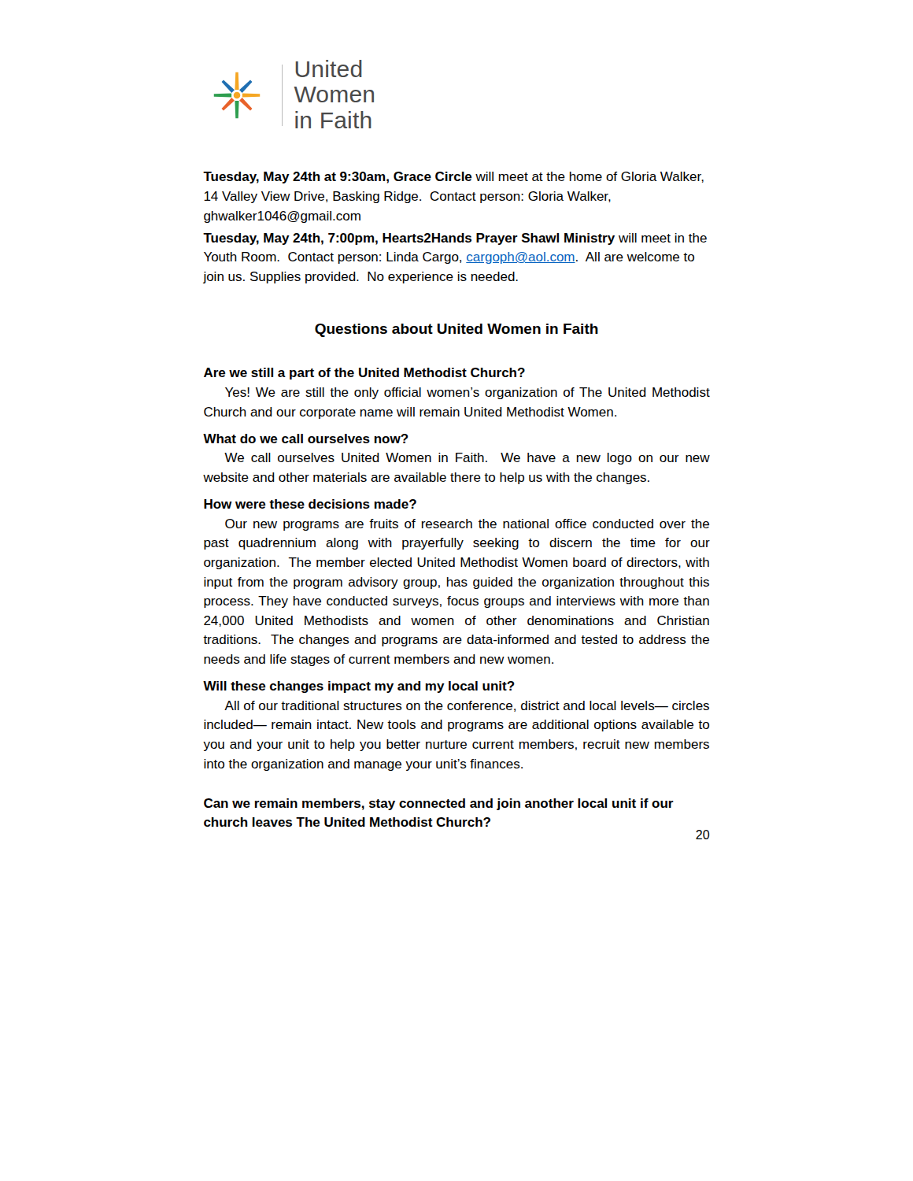United
Women
in Faith
Tuesday, May 24th at 9:30am, Grace Circle will meet at the home of Gloria Walker, 14 Valley View Drive, Basking Ridge. Contact person: Gloria Walker, ghwalker1046@gmail.com
Tuesday, May 24th, 7:00pm, Hearts2Hands Prayer Shawl Ministry will meet in the Youth Room. Contact person: Linda Cargo, cargoph@aol.com. All are welcome to join us. Supplies provided. No experience is needed.
Questions about United Women in Faith
Are we still a part of the United Methodist Church?
Yes! We are still the only official women’s organization of The United Methodist Church and our corporate name will remain United Methodist Women.
What do we call ourselves now?
We call ourselves United Women in Faith. We have a new logo on our new website and other materials are available there to help us with the changes.
How were these decisions made?
Our new programs are fruits of research the national office conducted over the past quadrennium along with prayerfully seeking to discern the time for our organization. The member elected United Methodist Women board of directors, with input from the program advisory group, has guided the organization throughout this process. They have conducted surveys, focus groups and interviews with more than 24,000 United Methodists and women of other denominations and Christian traditions. The changes and programs are data-informed and tested to address the needs and life stages of current members and new women.
Will these changes impact my and my local unit?
All of our traditional structures on the conference, district and local levels— circles included— remain intact. New tools and programs are additional options available to you and your unit to help you better nurture current members, recruit new members into the organization and manage your unit’s finances.
Can we remain members, stay connected and join another local unit if our church leaves The United Methodist Church?
20